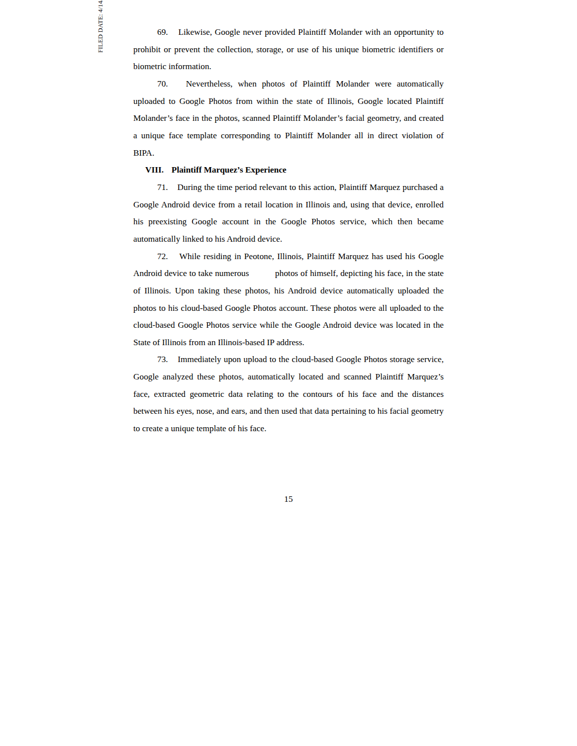FILED DATE: 4/14/2022 8:11 PM 2019CH00990
69. Likewise, Google never provided Plaintiff Molander with an opportunity to prohibit or prevent the collection, storage, or use of his unique biometric identifiers or biometric information.
70. Nevertheless, when photos of Plaintiff Molander were automatically uploaded to Google Photos from within the state of Illinois, Google located Plaintiff Molander’s face in the photos, scanned Plaintiff Molander’s facial geometry, and created a unique face template corresponding to Plaintiff Molander all in direct violation of BIPA.
VIII. Plaintiff Marquez’s Experience
71. During the time period relevant to this action, Plaintiff Marquez purchased a Google Android device from a retail location in Illinois and, using that device, enrolled his preexisting Google account in the Google Photos service, which then became automatically linked to his Android device.
72. While residing in Peotone, Illinois, Plaintiff Marquez has used his Google Android device to take numerous photos of himself, depicting his face, in the state of Illinois. Upon taking these photos, his Android device automatically uploaded the photos to his cloud-based Google Photos account. These photos were all uploaded to the cloud-based Google Photos service while the Google Android device was located in the State of Illinois from an Illinois-based IP address.
73. Immediately upon upload to the cloud-based Google Photos storage service, Google analyzed these photos, automatically located and scanned Plaintiff Marquez’s face, extracted geometric data relating to the contours of his face and the distances between his eyes, nose, and ears, and then used that data pertaining to his facial geometry to create a unique template of his face.
15